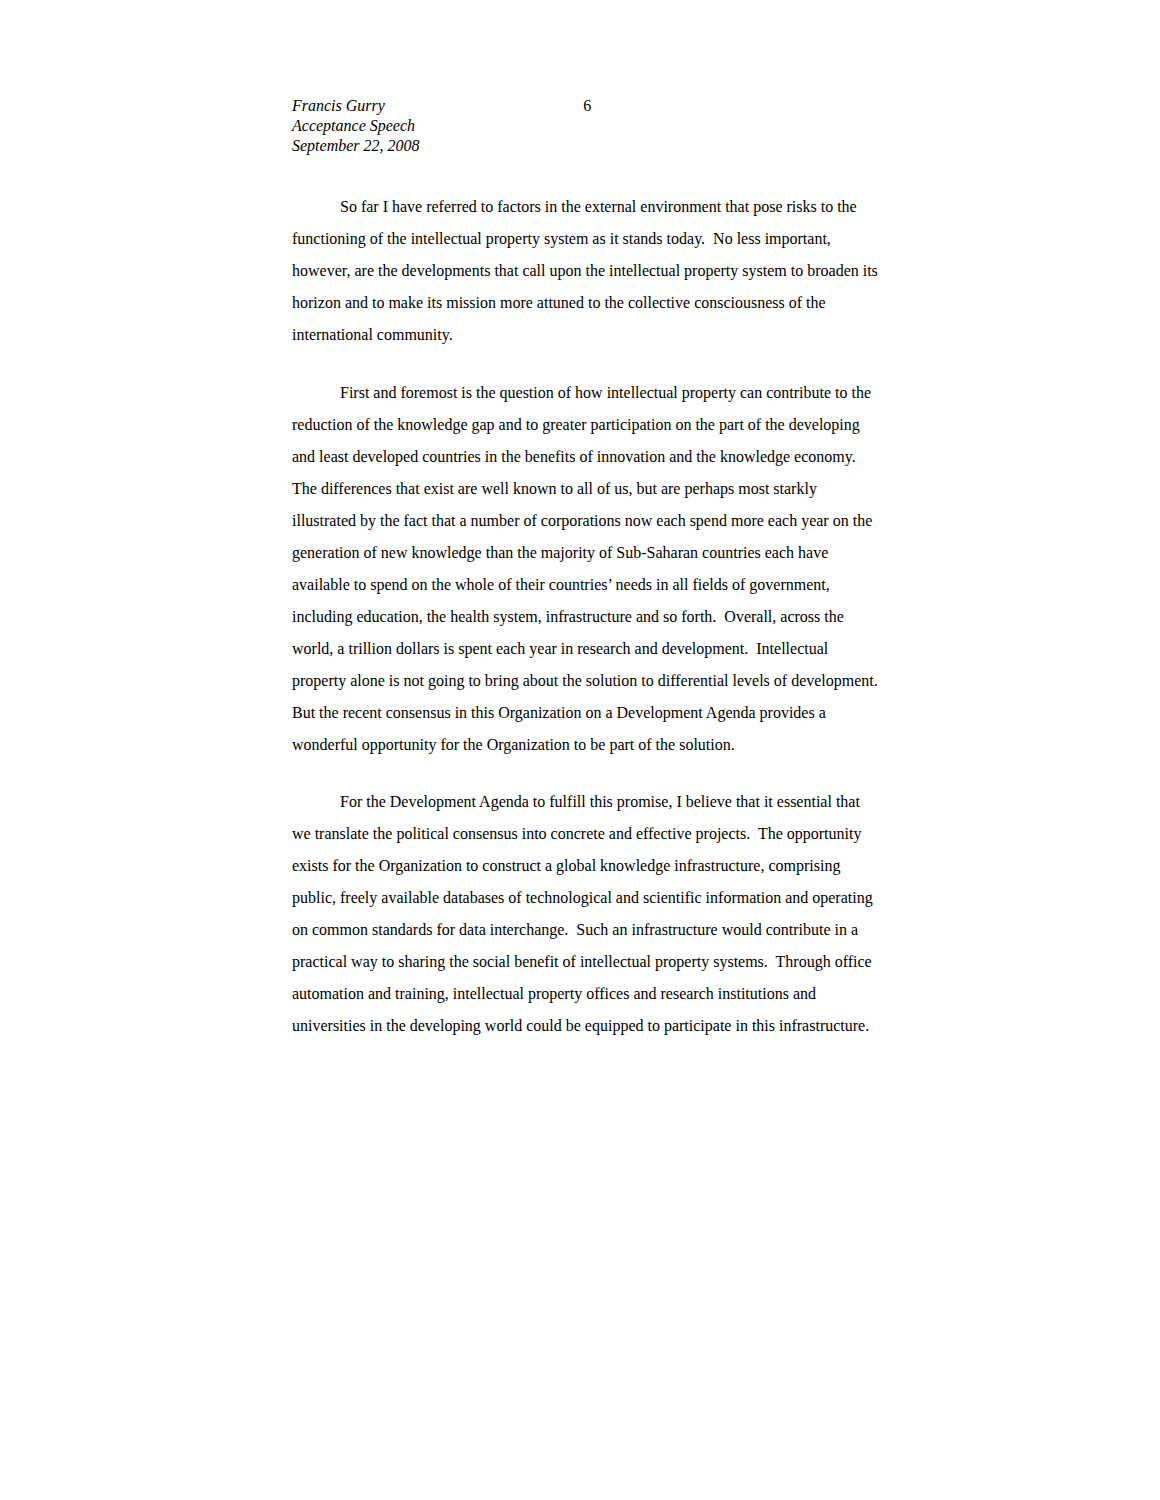6
Francis Gurry
Acceptance Speech
September 22, 2008
So far I have referred to factors in the external environment that pose risks to the functioning of the intellectual property system as it stands today. No less important, however, are the developments that call upon the intellectual property system to broaden its horizon and to make its mission more attuned to the collective consciousness of the international community.
First and foremost is the question of how intellectual property can contribute to the reduction of the knowledge gap and to greater participation on the part of the developing and least developed countries in the benefits of innovation and the knowledge economy. The differences that exist are well known to all of us, but are perhaps most starkly illustrated by the fact that a number of corporations now each spend more each year on the generation of new knowledge than the majority of Sub-Saharan countries each have available to spend on the whole of their countries’ needs in all fields of government, including education, the health system, infrastructure and so forth. Overall, across the world, a trillion dollars is spent each year in research and development. Intellectual property alone is not going to bring about the solution to differential levels of development. But the recent consensus in this Organization on a Development Agenda provides a wonderful opportunity for the Organization to be part of the solution.
For the Development Agenda to fulfill this promise, I believe that it essential that we translate the political consensus into concrete and effective projects. The opportunity exists for the Organization to construct a global knowledge infrastructure, comprising public, freely available databases of technological and scientific information and operating on common standards for data interchange. Such an infrastructure would contribute in a practical way to sharing the social benefit of intellectual property systems. Through office automation and training, intellectual property offices and research institutions and universities in the developing world could be equipped to participate in this infrastructure.